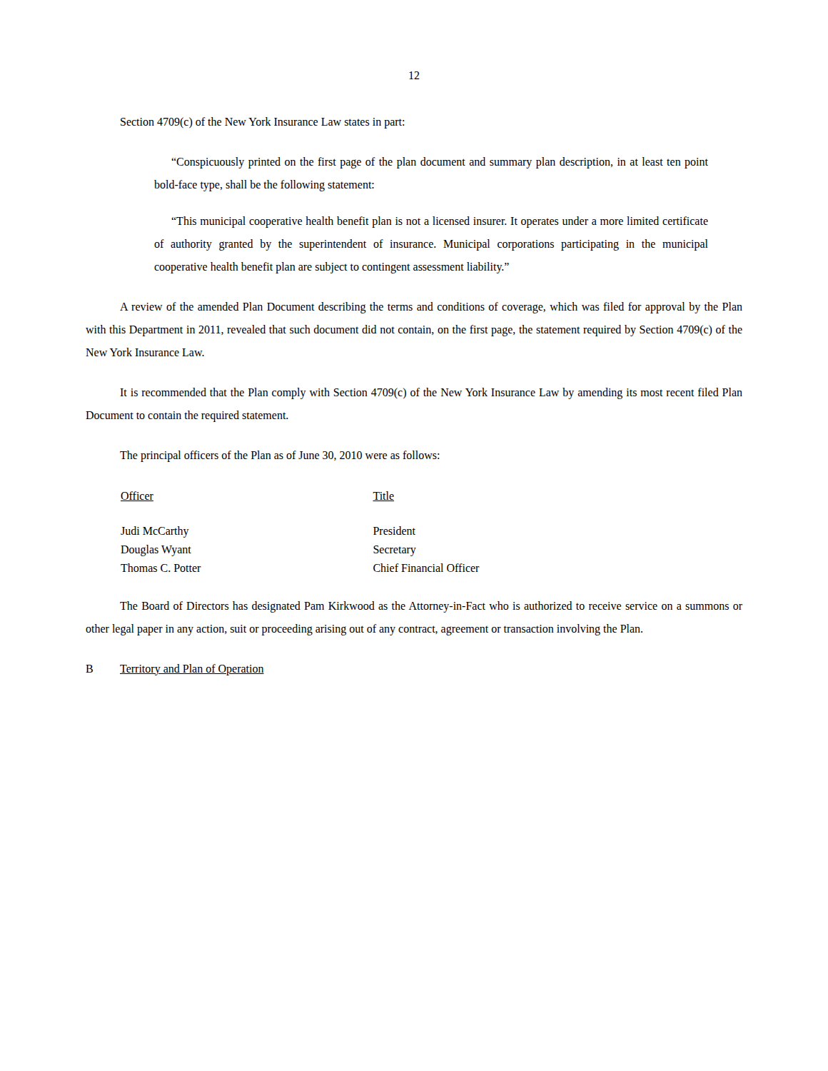12
Section 4709(c) of the New York Insurance Law states in part:
“Conspicuously printed on the first page of the plan document and summary plan description, in at least ten point bold-face type, shall be the following statement:
“This municipal cooperative health benefit plan is not a licensed insurer. It operates under a more limited certificate of authority granted by the superintendent of insurance. Municipal corporations participating in the municipal cooperative health benefit plan are subject to contingent assessment liability.”
A review of the amended Plan Document describing the terms and conditions of coverage, which was filed for approval by the Plan with this Department in 2011, revealed that such document did not contain, on the first page, the statement required by Section 4709(c) of the New York Insurance Law.
It is recommended that the Plan comply with Section 4709(c) of the New York Insurance Law by amending its most recent filed Plan Document to contain the required statement.
The principal officers of the Plan as of June 30, 2010 were as follows:
| Officer | Title |
| --- | --- |
| Judi McCarthy | President |
| Douglas Wyant | Secretary |
| Thomas C. Potter | Chief Financial Officer |
The Board of Directors has designated Pam Kirkwood as the Attorney-in-Fact who is authorized to receive service on a summons or other legal paper in any action, suit or proceeding arising out of any contract, agreement or transaction involving the Plan.
BTerritory and Plan of Operation